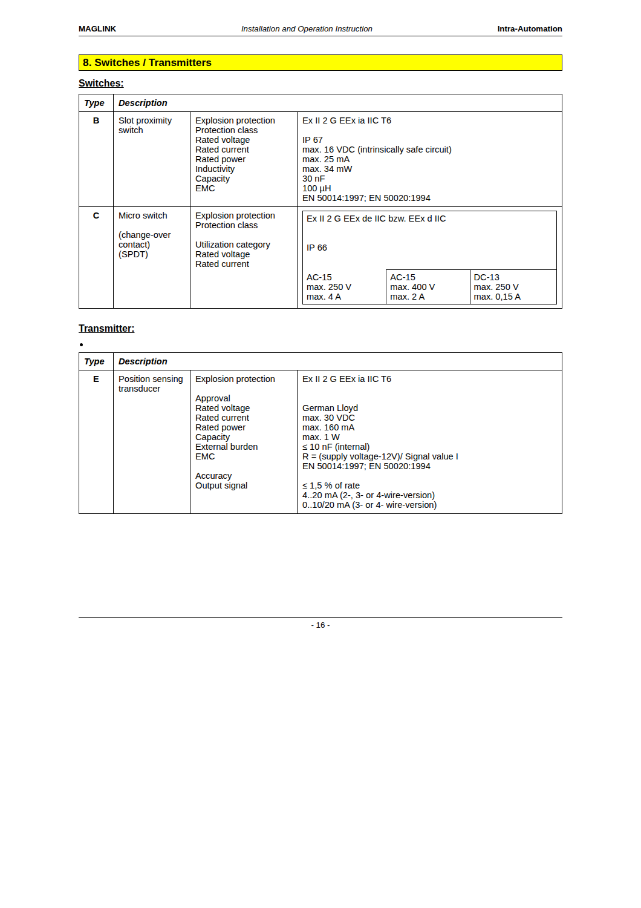MAGLINK
Installation and Operation Instruction
Intra-Automation
8. Switches / Transmitters
Switches:
| Type | Description |
| --- | --- |
| B | Slot proximity switch | Explosion protection Protection class Rated voltage Rated current Rated power Inductivity Capacity EMC | Ex II 2 G EEx ia IIC T6 IP 67 max. 16 VDC (intrinsically safe circuit) max. 25 mA max. 34 mW 30 nF 100 µH EN 50014:1997; EN 50020:1994 |
| C | Micro switch (change-over contact) (SPDT) | Explosion protection Protection class Utilization category Rated voltage Rated current | / Ex II 2 G EEx de IIC bzw. EEx d IIC / / IP 66 / / AC-15 max. 250 V max. 4 A / AC-15 max. 400 V max. 2 A / DC-13 max. 250 V max. 0,15 A / |
Transmitter:
| Type | Description |
| --- | --- |
| E | Position sensing transducer | Explosion protection Approval Rated voltage Rated current Rated power Capacity External burden EMC Accuracy Output signal | Ex II 2 G EEx ia IIC T6 German Lloyd max. 30 VDC max. 160 mA max. 1 W ≤ 10 nF (internal) R = (supply voltage-12V)/ Signal value I EN 50014:1997; EN 50020:1994 ≤ 1,5 % of rate 4..20 mA (2-, 3- or 4-wire-version) 0..10/20 mA (3- or 4- wire-version) |
- 16 -